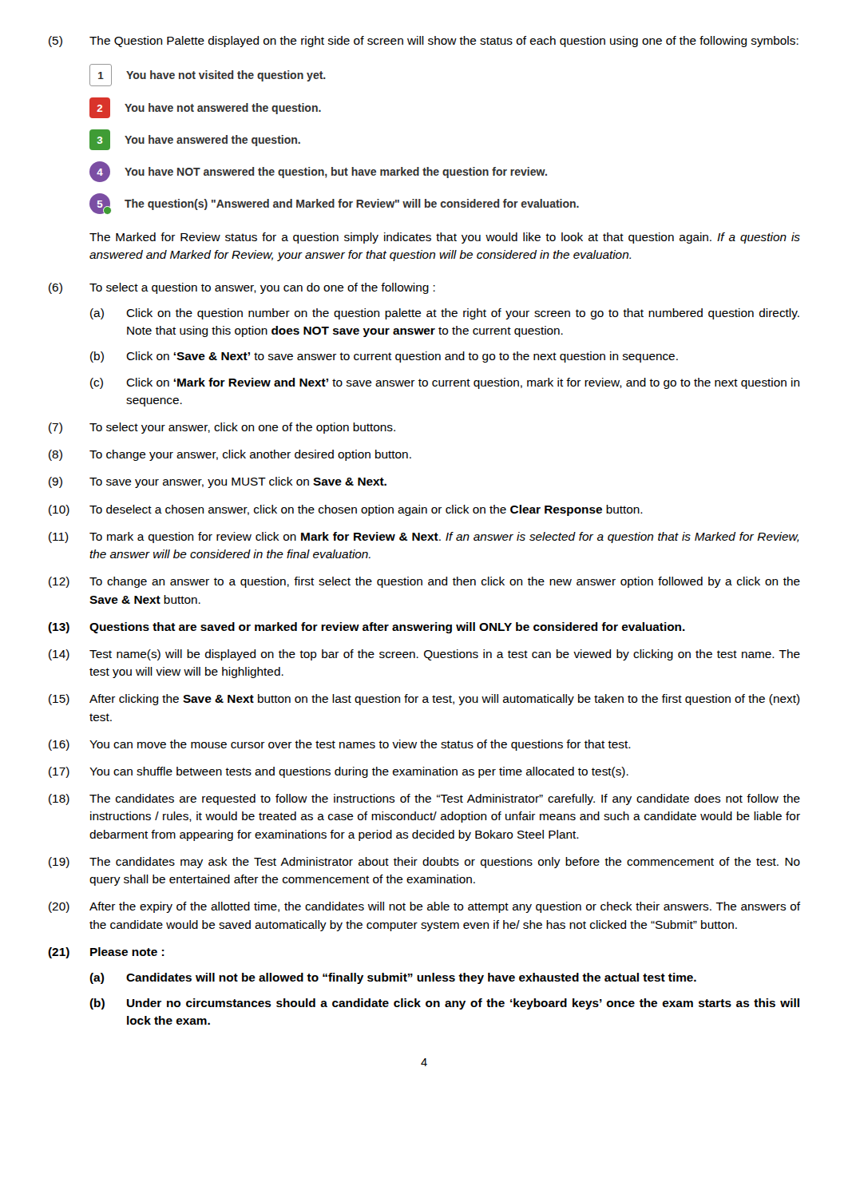(5)
The Question Palette displayed on the right side of screen will show the status of each question using one of the following symbols:
1
You have not visited the question yet.
2
You have not answered the question.
3
You have answered the question.
4
You have NOT answered the question, but have marked the question for review.
5
The question(s) "Answered and Marked for Review" will be considered for evaluation.
The Marked for Review status for a question simply indicates that you would like to look at that question again. If a question is answered and Marked for Review, your answer for that question will be considered in the evaluation.
(6)
To select a question to answer, you can do one of the following :
(a)
Click on the question number on the question palette at the right of your screen to go to that numbered question directly. Note that using this option does NOT save your answer to the current question.
(b)
Click on ‘Save & Next’ to save answer to current question and to go to the next question in sequence.
(c)
Click on ‘Mark for Review and Next’ to save answer to current question, mark it for review, and to go to the next question in sequence.
(7)
To select your answer, click on one of the option buttons.
(8)
To change your answer, click another desired option button.
(9)
To save your answer, you MUST click on Save & Next.
(10)
To deselect a chosen answer, click on the chosen option again or click on the Clear Response button.
(11)
To mark a question for review click on Mark for Review & Next. If an answer is selected for a question that is Marked for Review, the answer will be considered in the final evaluation.
(12)
To change an answer to a question, first select the question and then click on the new answer option followed by a click on the Save & Next button.
(13)
Questions that are saved or marked for review after answering will ONLY be considered for evaluation.
(14)
Test name(s) will be displayed on the top bar of the screen. Questions in a test can be viewed by clicking on the test name. The test you will view will be highlighted.
(15)
After clicking the Save & Next button on the last question for a test, you will automatically be taken to the first question of the (next) test.
(16)
You can move the mouse cursor over the test names to view the status of the questions for that test.
(17)
You can shuffle between tests and questions during the examination as per time allocated to test(s).
(18)
The candidates are requested to follow the instructions of the “Test Administrator” carefully. If any candidate does not follow the instructions / rules, it would be treated as a case of misconduct/ adoption of unfair means and such a candidate would be liable for debarment from appearing for examinations for a period as decided by Bokaro Steel Plant.
(19)
The candidates may ask the Test Administrator about their doubts or questions only before the commencement of the test. No query shall be entertained after the commencement of the examination.
(20)
After the expiry of the allotted time, the candidates will not be able to attempt any question or check their answers. The answers of the candidate would be saved automatically by the computer system even if he/ she has not clicked the “Submit” button.
(21)
Please note :
(a)
Candidates will not be allowed to “finally submit” unless they have exhausted the actual test time.
(b)
Under no circumstances should a candidate click on any of the ‘keyboard keys’ once the exam starts as this will lock the exam.
4